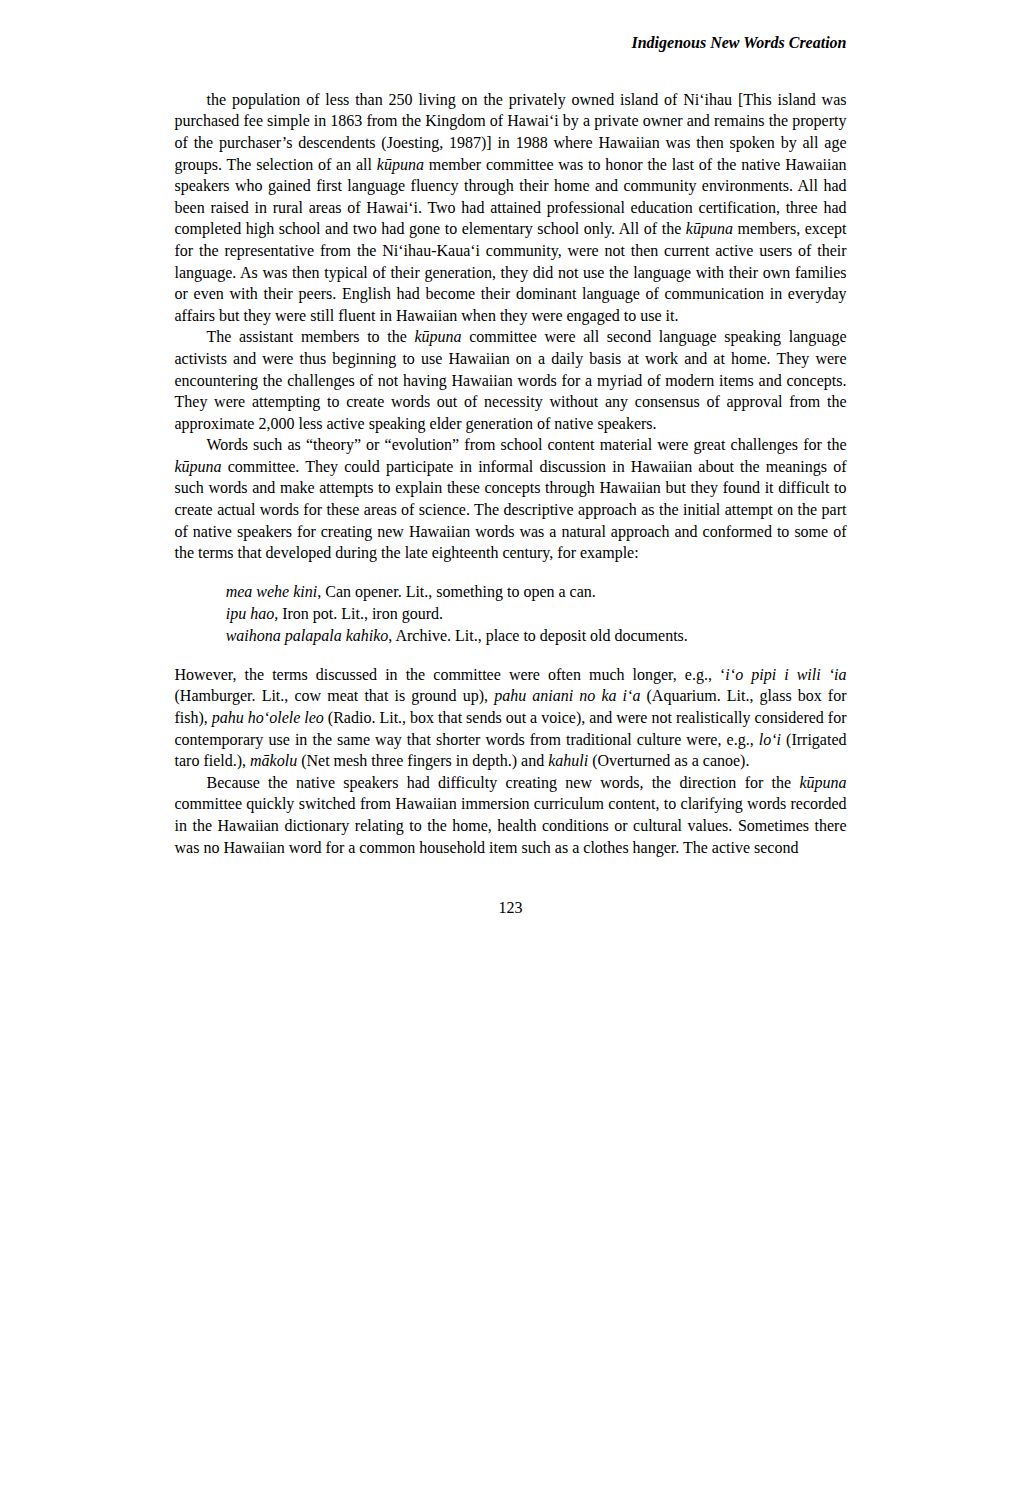Indigenous New Words Creation
the population of less than 250 living on the privately owned island of Niʻihau [This island was purchased fee simple in 1863 from the Kingdom of Hawaiʻi by a private owner and remains the property of the purchaser’s descendents (Joesting, 1987)] in 1988 where Hawaiian was then spoken by all age groups. The selection of an all kūpuna member committee was to honor the last of the native Hawaiian speakers who gained first language fluency through their home and community environments. All had been raised in rural areas of Hawaiʻi. Two had attained professional education certification, three had completed high school and two had gone to elementary school only. All of the kūpuna members, except for the representative from the Niʻihau-Kauaʻi community, were not then current active users of their language. As was then typical of their generation, they did not use the language with their own families or even with their peers. English had become their dominant language of communication in everyday affairs but they were still fluent in Hawaiian when they were engaged to use it.
The assistant members to the kūpuna committee were all second language speaking language activists and were thus beginning to use Hawaiian on a daily basis at work and at home. They were encountering the challenges of not having Hawaiian words for a myriad of modern items and concepts. They were attempting to create words out of necessity without any consensus of approval from the approximate 2,000 less active speaking elder generation of native speakers.
Words such as “theory” or “evolution” from school content material were great challenges for the kūpuna committee. They could participate in informal discussion in Hawaiian about the meanings of such words and make attempts to explain these concepts through Hawaiian but they found it difficult to create actual words for these areas of science. The descriptive approach as the initial attempt on the part of native speakers for creating new Hawaiian words was a natural approach and conformed to some of the terms that developed during the late eighteenth century, for example:
mea wehe kini, Can opener. Lit., something to open a can.
ipu hao, Iron pot. Lit., iron gourd.
waihona palapala kahiko, Archive. Lit., place to deposit old documents.
However, the terms discussed in the committee were often much longer, e.g., ʻiʻo pipi i wili ʻia (Hamburger. Lit., cow meat that is ground up), pahu aniani no ka iʻa (Aquarium. Lit., glass box for fish), pahu hoʻolele leo (Radio. Lit., box that sends out a voice), and were not realistically considered for contemporary use in the same way that shorter words from traditional culture were, e.g., loʻi (Irrigated taro field.), mākolu (Net mesh three fingers in depth.) and kahuli (Overturned as a canoe).
Because the native speakers had difficulty creating new words, the direction for the kūpuna committee quickly switched from Hawaiian immersion curriculum content, to clarifying words recorded in the Hawaiian dictionary relating to the home, health conditions or cultural values. Sometimes there was no Hawaiian word for a common household item such as a clothes hanger. The active second
123